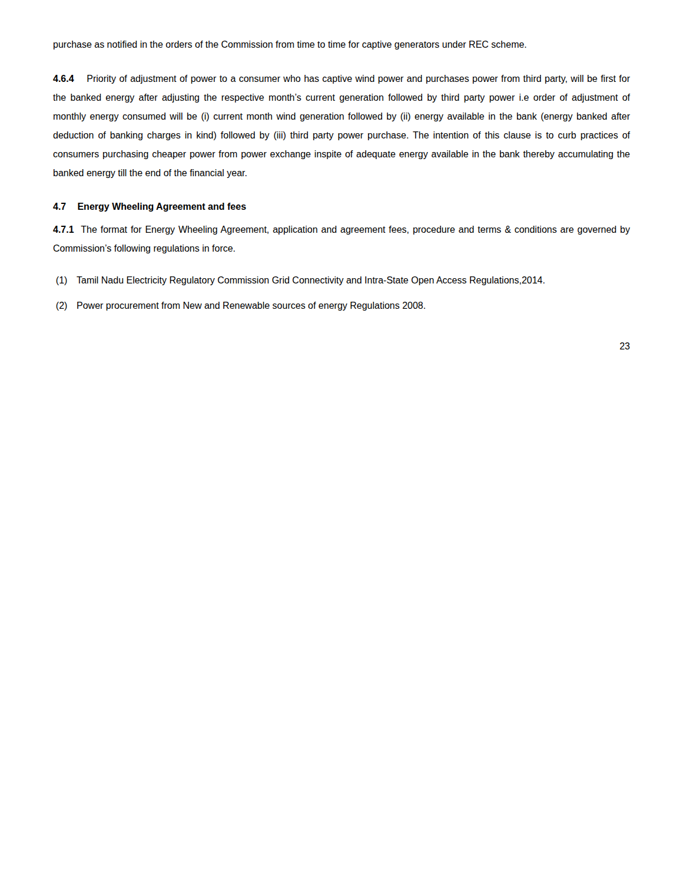purchase as notified in the orders of the Commission from time to time for captive generators under REC scheme.
4.6.4 Priority of adjustment of power to a consumer who has captive wind power and purchases power from third party, will be first for the banked energy after adjusting the respective month’s current generation followed by third party power i.e order of adjustment of monthly energy consumed will be (i) current month wind generation followed by (ii) energy available in the bank (energy banked after deduction of banking charges in kind) followed by (iii) third party power purchase. The intention of this clause is to curb practices of consumers purchasing cheaper power from power exchange inspite of adequate energy available in the bank thereby accumulating the banked energy till the end of the financial year.
4.7 Energy Wheeling Agreement and fees
4.7.1 The format for Energy Wheeling Agreement, application and agreement fees, procedure and terms & conditions are governed by Commission’s following regulations in force.
(1) Tamil Nadu Electricity Regulatory Commission Grid Connectivity and Intra-State Open Access Regulations,2014.
(2) Power procurement from New and Renewable sources of energy Regulations 2008.
23